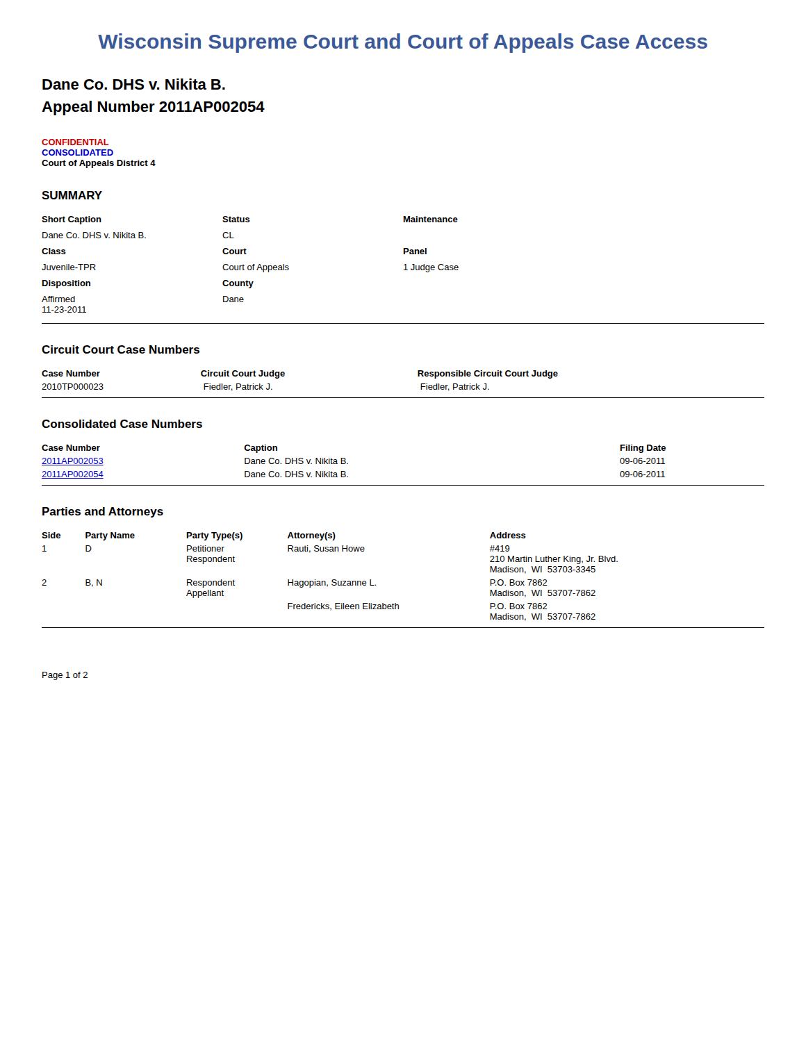Wisconsin Supreme Court and Court of Appeals Case Access
Dane Co. DHS v. Nikita B.
Appeal Number 2011AP002054
CONFIDENTIAL
CONSOLIDATED
Court of Appeals District 4
SUMMARY
| Short Caption | Status | Maintenance |
| --- | --- | --- |
| Dane Co. DHS v. Nikita B. | CL | |
| Class | Court | Panel |
| Juvenile-TPR | Court of Appeals | 1 Judge Case |
| Disposition | County | |
| Affirmed 11-23-2011 | Dane | |
Circuit Court Case Numbers
| Case Number | Circuit Court Judge | Responsible Circuit Court Judge |
| --- | --- | --- |
| 2010TP000023 | Fiedler, Patrick J. | Fiedler, Patrick J. |
Consolidated Case Numbers
| Case Number | Caption | Filing Date |
| --- | --- | --- |
| 2011AP002053 | Dane Co. DHS v. Nikita B. | 09-06-2011 |
| 2011AP002054 | Dane Co. DHS v. Nikita B. | 09-06-2011 |
Parties and Attorneys
| Side | Party Name | Party Type(s) | Attorney(s) | Address |
| --- | --- | --- | --- | --- |
| 1 | D | Petitioner Respondent | Rauti, Susan Howe | #419 210 Martin Luther King, Jr. Blvd. Madison, WI 53703-3345 |
| 2 | B, N | Respondent Appellant | Hagopian, Suzanne L. | P.O. Box 7862 Madison, WI 53707-7862 |
| | | | Fredericks, Eileen Elizabeth | P.O. Box 7862 Madison, WI 53707-7862 |
Page 1 of 2